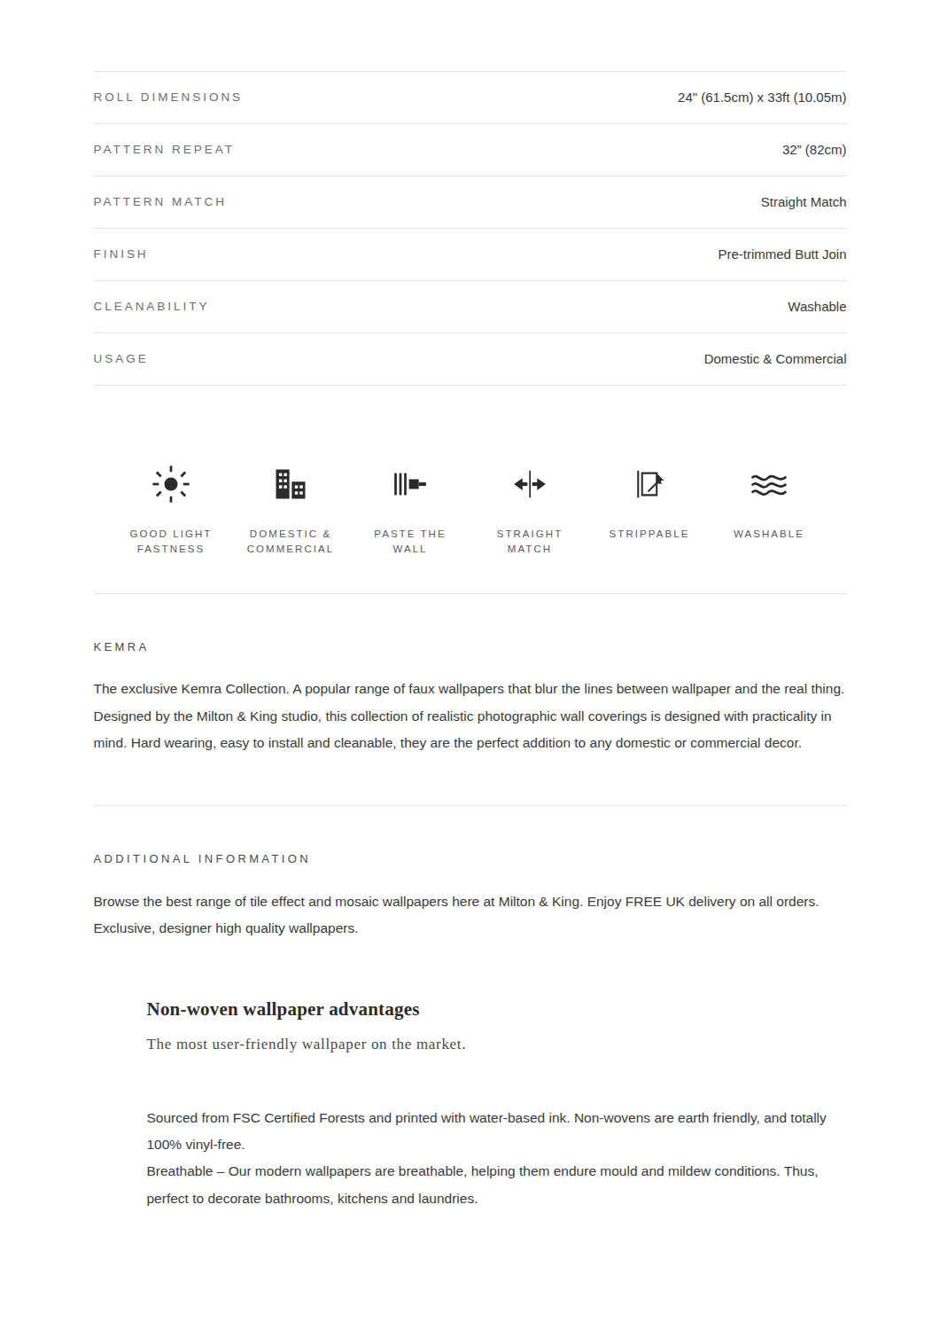| Roll Dimensions | 24" (61.5cm) x 33ft (10.05m) |
| Pattern Repeat | 32” (82cm) |
| Pattern Match | Straight Match |
| Finish | Pre-trimmed Butt Join |
| Cleanability | Washable |
| Usage | Domestic & Commercial |
Good Light
Fastness
Domestic &
Commercial
Paste the Wall
Straight
Match
Strippable
Washable
Kemra
The exclusive Kemra Collection. A popular range of faux wallpapers that blur the lines between wallpaper and the real thing. Designed by the Milton & King studio, this collection of realistic photographic wall coverings is designed with practicality in mind. Hard wearing, easy to install and cleanable, they are the perfect addition to any domestic or commercial decor.
Additional Information
Browse the best range of tile effect and mosaic wallpapers here at Milton & King. Enjoy FREE UK delivery on all orders. Exclusive, designer high quality wallpapers.
Non-woven wallpaper advantages
The most user-friendly wallpaper on the market.
Sourced from FSC Certified Forests and printed with water-based ink. Non-wovens are earth friendly, and totally 100% vinyl-free.
Breathable – Our modern wallpapers are breathable, helping them endure mould and mildew conditions. Thus, perfect to decorate bathrooms, kitchens and laundries.